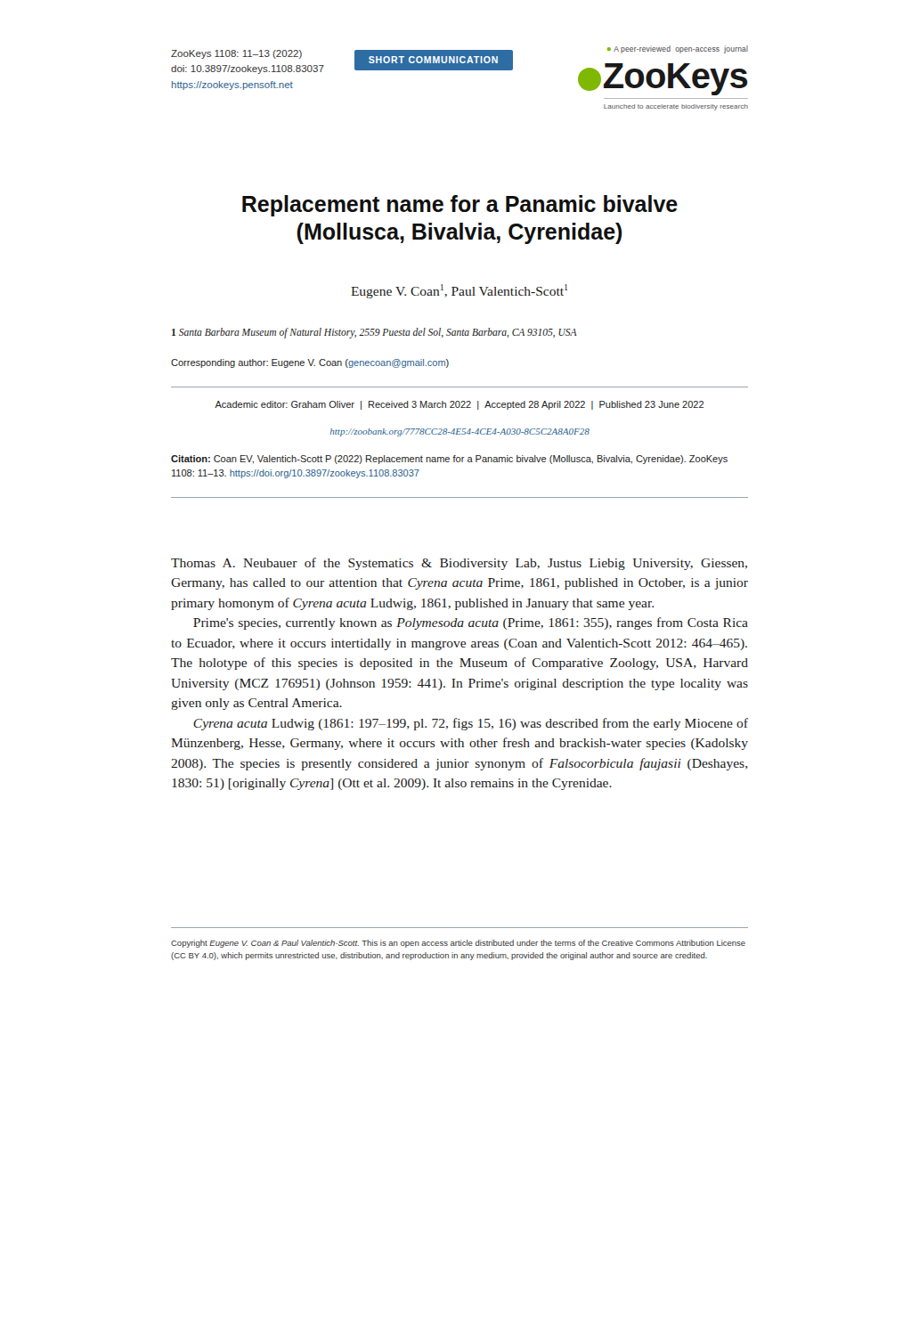ZooKeys 1108: 11–13 (2022)
doi: 10.3897/zookeys.1108.83037
https://zookeys.pensoft.net
Short Communication
● A peer-reviewed open-access journal
Zoo Keys
Launched to accelerate biodiversity research
Replacement name for a Panamic bivalve
(Mollusca, Bivalvia, Cyrenidae)
Eugene V. Coan1, Paul Valentich-Scott1
1 Santa Barbara Museum of Natural History, 2559 Puesta del Sol, Santa Barbara, CA 93105, USA
Corresponding author: Eugene V. Coan (genecoan@gmail.com)
Academic editor: Graham Oliver | Received 3 March 2022 | Accepted 28 April 2022 | Published 23 June 2022
http://zoobank.org/7778CC28-4E54-4CE4-A030-8C5C2A8A0F28
Citation: Coan EV, Valentich-Scott P (2022) Replacement name for a Panamic bivalve (Mollusca, Bivalvia, Cyrenidae). ZooKeys 1108: 11–13. https://doi.org/10.3897/zookeys.1108.83037
Thomas A. Neubauer of the Systematics & Biodiversity Lab, Justus Liebig University, Giessen, Germany, has called to our attention that Cyrena acuta Prime, 1861, published in October, is a junior primary homonym of Cyrena acuta Ludwig, 1861, published in January that same year.
Prime's species, currently known as Polymesoda acuta (Prime, 1861: 355), ranges from Costa Rica to Ecuador, where it occurs intertidally in mangrove areas (Coan and Valentich-Scott 2012: 464–465). The holotype of this species is deposited in the Museum of Comparative Zoology, USA, Harvard University (MCZ 176951) (Johnson 1959: 441). In Prime's original description the type locality was given only as Central America.
Cyrena acuta Ludwig (1861: 197–199, pl. 72, figs 15, 16) was described from the early Miocene of Münzenberg, Hesse, Germany, where it occurs with other fresh and brackish-water species (Kadolsky 2008). The species is presently considered a junior synonym of Falsocorbicula faujasii (Deshayes, 1830: 51) [originally Cyrena] (Ott et al. 2009). It also remains in the Cyrenidae.
Copyright Eugene V. Coan & Paul Valentich-Scott. This is an open access article distributed under the terms of the Creative Commons Attribution License (CC BY 4.0), which permits unrestricted use, distribution, and reproduction in any medium, provided the original author and source are credited.